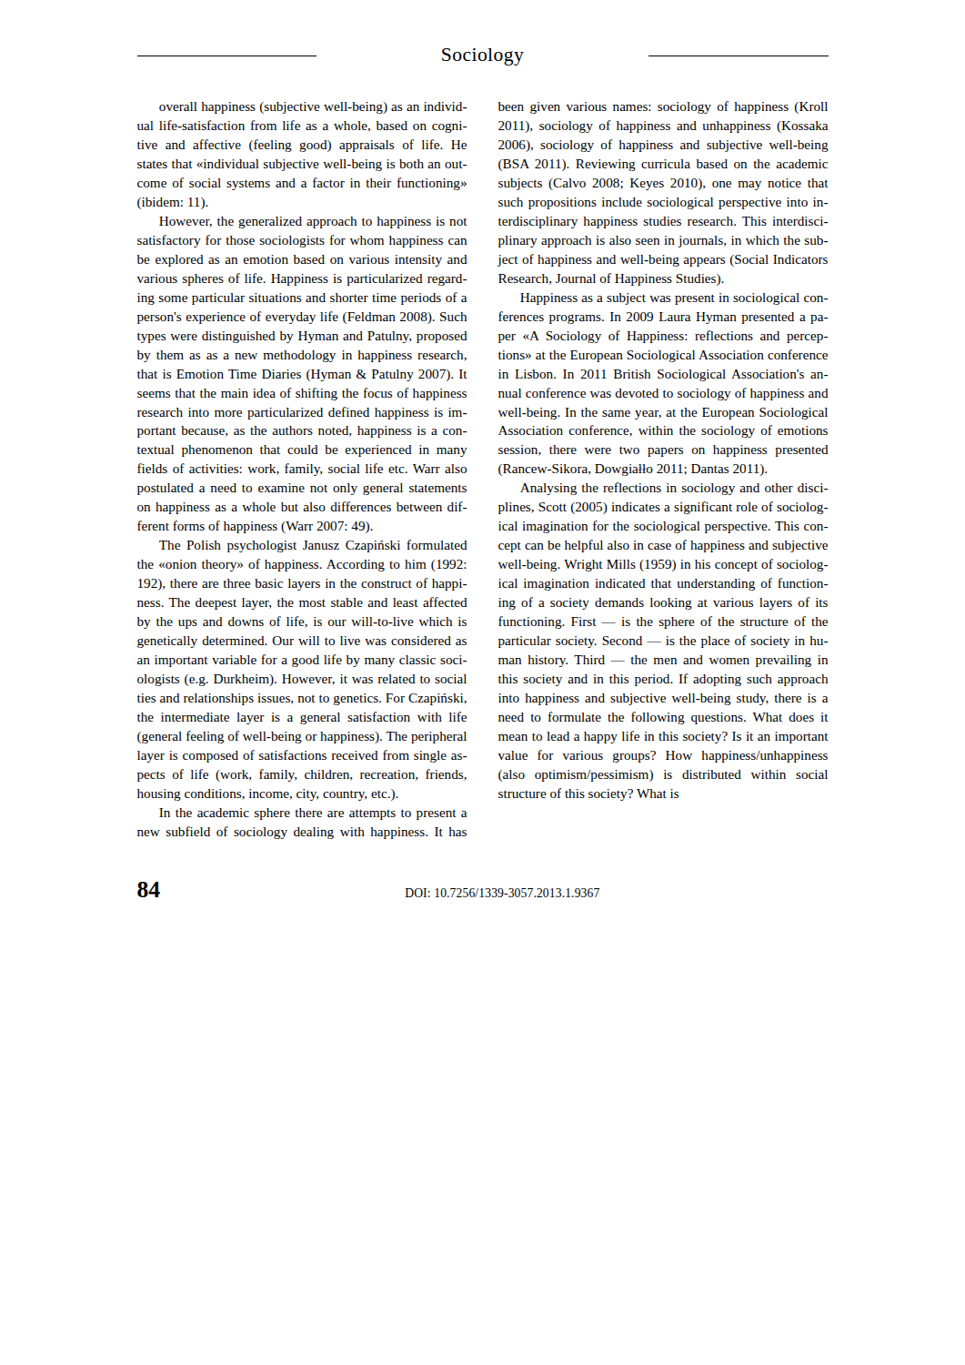Sociology
overall happiness (subjective well-being) as an individual life-satisfaction from life as a whole, based on cognitive and affective (feeling good) appraisals of life. He states that «individual subjective well-being is both an outcome of social systems and a factor in their functioning» (ibidem: 11).
However, the generalized approach to happiness is not satisfactory for those sociologists for whom happiness can be explored as an emotion based on various intensity and various spheres of life. Happiness is particularized regarding some particular situations and shorter time periods of a person's experience of everyday life (Feldman 2008). Such types were distinguished by Hyman and Patulny, proposed by them as as a new methodology in happiness research, that is Emotion Time Diaries (Hyman & Patulny 2007). It seems that the main idea of shifting the focus of happiness research into more particularized defined happiness is important because, as the authors noted, happiness is a contextual phenomenon that could be experienced in many fields of activities: work, family, social life etc. Warr also postulated a need to examine not only general statements on happiness as a whole but also differences between different forms of happiness (Warr 2007: 49).
The Polish psychologist Janusz Czapiński formulated the «onion theory» of happiness. According to him (1992: 192), there are three basic layers in the construct of happiness. The deepest layer, the most stable and least affected by the ups and downs of life, is our will-to-live which is genetically determined. Our will to live was considered as an important variable for a good life by many classic sociologists (e.g. Durkheim). However, it was related to social ties and relationships issues, not to genetics. For Czapiński, the intermediate layer is a general satisfaction with life (general feeling of well-being or happiness). The peripheral layer is composed of satisfactions received from single aspects of life (work, family, children, recreation, friends, housing conditions, income, city, country, etc.).
In the academic sphere there are attempts to present a new subfield of sociology dealing with happiness. It has been given various names: sociology of happiness (Kroll 2011), sociology of happiness and unhappiness (Kossaka 2006), sociology of happiness and subjective well-being (BSA 2011). Reviewing curricula based on the academic subjects (Calvo 2008; Keyes 2010), one may notice that such propositions include sociological perspective into interdisciplinary happiness studies research. This interdisciplinary approach is also seen in journals, in which the subject of happiness and well-being appears (Social Indicators Research, Journal of Happiness Studies).
Happiness as a subject was present in sociological conferences programs. In 2009 Laura Hyman presented a paper «A Sociology of Happiness: reflections and perceptions» at the European Sociological Association conference in Lisbon. In 2011 British Sociological Association's annual conference was devoted to sociology of happiness and well-being. In the same year, at the European Sociological Association conference, within the sociology of emotions session, there were two papers on happiness presented (Rancew-Sikora, Dowgiałło 2011; Dantas 2011).
Analysing the reflections in sociology and other disciplines, Scott (2005) indicates a significant role of sociological imagination for the sociological perspective. This concept can be helpful also in case of happiness and subjective well-being. Wright Mills (1959) in his concept of sociological imagination indicated that understanding of functioning of a society demands looking at various layers of its functioning. First — is the sphere of the structure of the particular society. Second — is the place of society in human history. Third — the men and women prevailing in this society and in this period. If adopting such approach into happiness and subjective well-being study, there is a need to formulate the following questions. What does it mean to lead a happy life in this society? Is it an important value for various groups? How happiness/unhappiness (also optimism/pessimism) is distributed within social structure of this society? What is
84
DOI: 10.7256/1339-3057.2013.1.9367